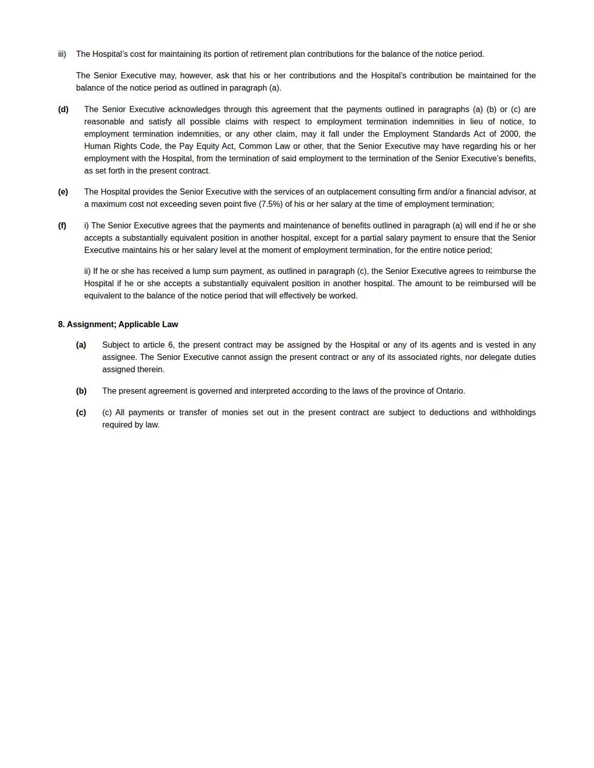iii)
The Hospital’s cost for maintaining its portion of retirement plan contributions for the balance of the notice period.
The Senior Executive may, however, ask that his or her contributions and the Hospital’s contribution be maintained for the balance of the notice period as outlined in paragraph (a).
(d) The Senior Executive acknowledges through this agreement that the payments outlined in paragraphs (a) (b) or (c) are reasonable and satisfy all possible claims with respect to employment termination indemnities in lieu of notice, to employment termination indemnities, or any other claim, may it fall under the Employment Standards Act of 2000, the Human Rights Code, the Pay Equity Act, Common Law or other, that the Senior Executive may have regarding his or her employment with the Hospital, from the termination of said employment to the termination of the Senior Executive’s benefits, as set forth in the present contract.
(e) The Hospital provides the Senior Executive with the services of an outplacement consulting firm and/or a financial advisor, at a maximum cost not exceeding seven point five (7.5%) of his or her salary at the time of employment termination;
(f)
i) The Senior Executive agrees that the payments and maintenance of benefits outlined in paragraph (a) will end if he or she accepts a substantially equivalent position in another hospital, except for a partial salary payment to ensure that the Senior Executive maintains his or her salary level at the moment of employment termination, for the entire notice period;
ii) If he or she has received a lump sum payment, as outlined in paragraph (c), the Senior Executive agrees to reimburse the Hospital if he or she accepts a substantially equivalent position in another hospital. The amount to be reimbursed will be equivalent to the balance of the notice period that will effectively be worked.
8. Assignment; Applicable Law
(a) Subject to article 6, the present contract may be assigned by the Hospital or any of its agents and is vested in any assignee. The Senior Executive cannot assign the present contract or any of its associated rights, nor delegate duties assigned therein.
(b) The present agreement is governed and interpreted according to the laws of the province of Ontario.
(c) (c) All payments or transfer of monies set out in the present contract are subject to deductions and withholdings required by law.